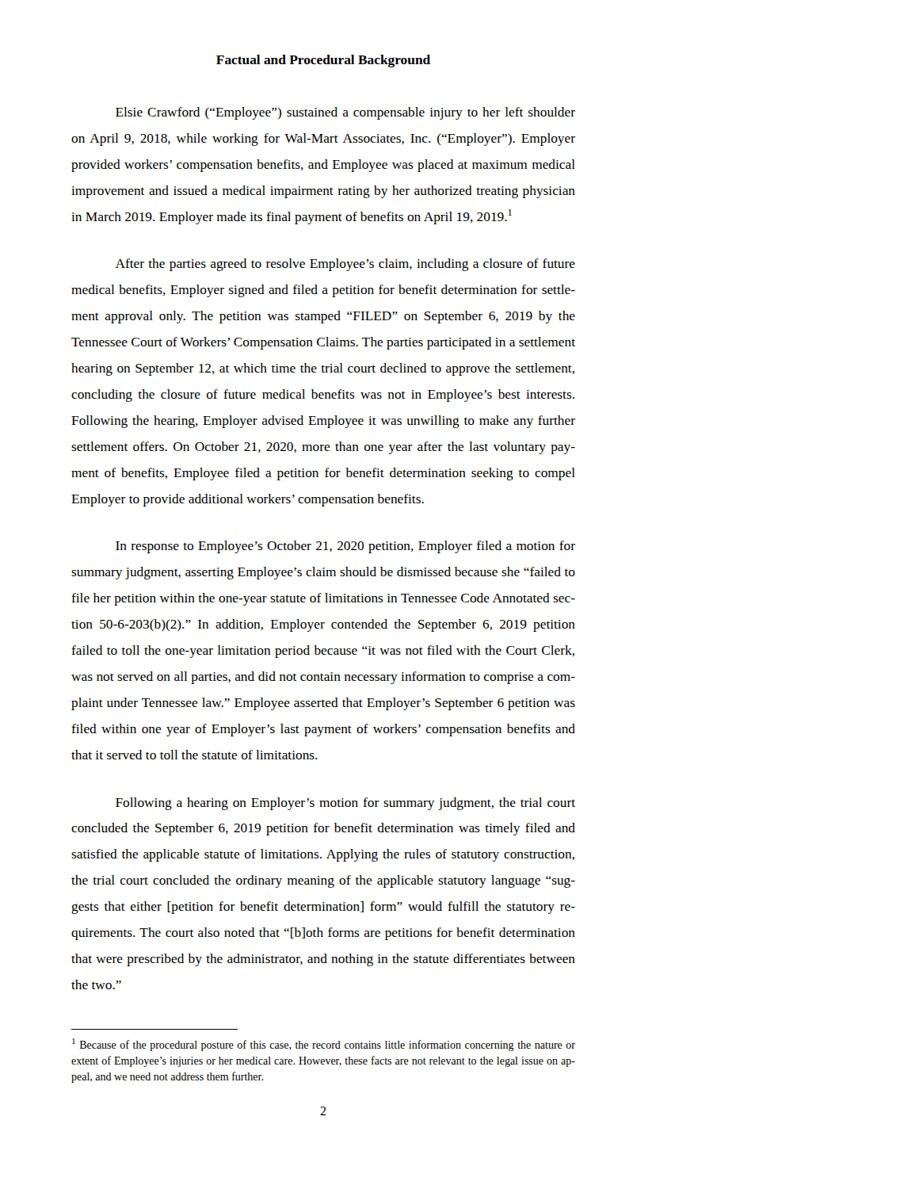Factual and Procedural Background
Elsie Crawford (“Employee”) sustained a compensable injury to her left shoulder on April 9, 2018, while working for Wal-Mart Associates, Inc. (“Employer”). Employer provided workers’ compensation benefits, and Employee was placed at maximum medical improvement and issued a medical impairment rating by her authorized treating physician in March 2019. Employer made its final payment of benefits on April 19, 2019.1
After the parties agreed to resolve Employee’s claim, including a closure of future medical benefits, Employer signed and filed a petition for benefit determination for settlement approval only. The petition was stamped “FILED” on September 6, 2019 by the Tennessee Court of Workers’ Compensation Claims. The parties participated in a settlement hearing on September 12, at which time the trial court declined to approve the settlement, concluding the closure of future medical benefits was not in Employee’s best interests. Following the hearing, Employer advised Employee it was unwilling to make any further settlement offers. On October 21, 2020, more than one year after the last voluntary payment of benefits, Employee filed a petition for benefit determination seeking to compel Employer to provide additional workers’ compensation benefits.
In response to Employee’s October 21, 2020 petition, Employer filed a motion for summary judgment, asserting Employee’s claim should be dismissed because she “failed to file her petition within the one-year statute of limitations in Tennessee Code Annotated section 50-6-203(b)(2).” In addition, Employer contended the September 6, 2019 petition failed to toll the one-year limitation period because “it was not filed with the Court Clerk, was not served on all parties, and did not contain necessary information to comprise a complaint under Tennessee law.” Employee asserted that Employer’s September 6 petition was filed within one year of Employer’s last payment of workers’ compensation benefits and that it served to toll the statute of limitations.
Following a hearing on Employer’s motion for summary judgment, the trial court concluded the September 6, 2019 petition for benefit determination was timely filed and satisfied the applicable statute of limitations. Applying the rules of statutory construction, the trial court concluded the ordinary meaning of the applicable statutory language “suggests that either [petition for benefit determination] form” would fulfill the statutory requirements. The court also noted that “[b]oth forms are petitions for benefit determination that were prescribed by the administrator, and nothing in the statute differentiates between the two.”
1 Because of the procedural posture of this case, the record contains little information concerning the nature or extent of Employee’s injuries or her medical care. However, these facts are not relevant to the legal issue on appeal, and we need not address them further.
2